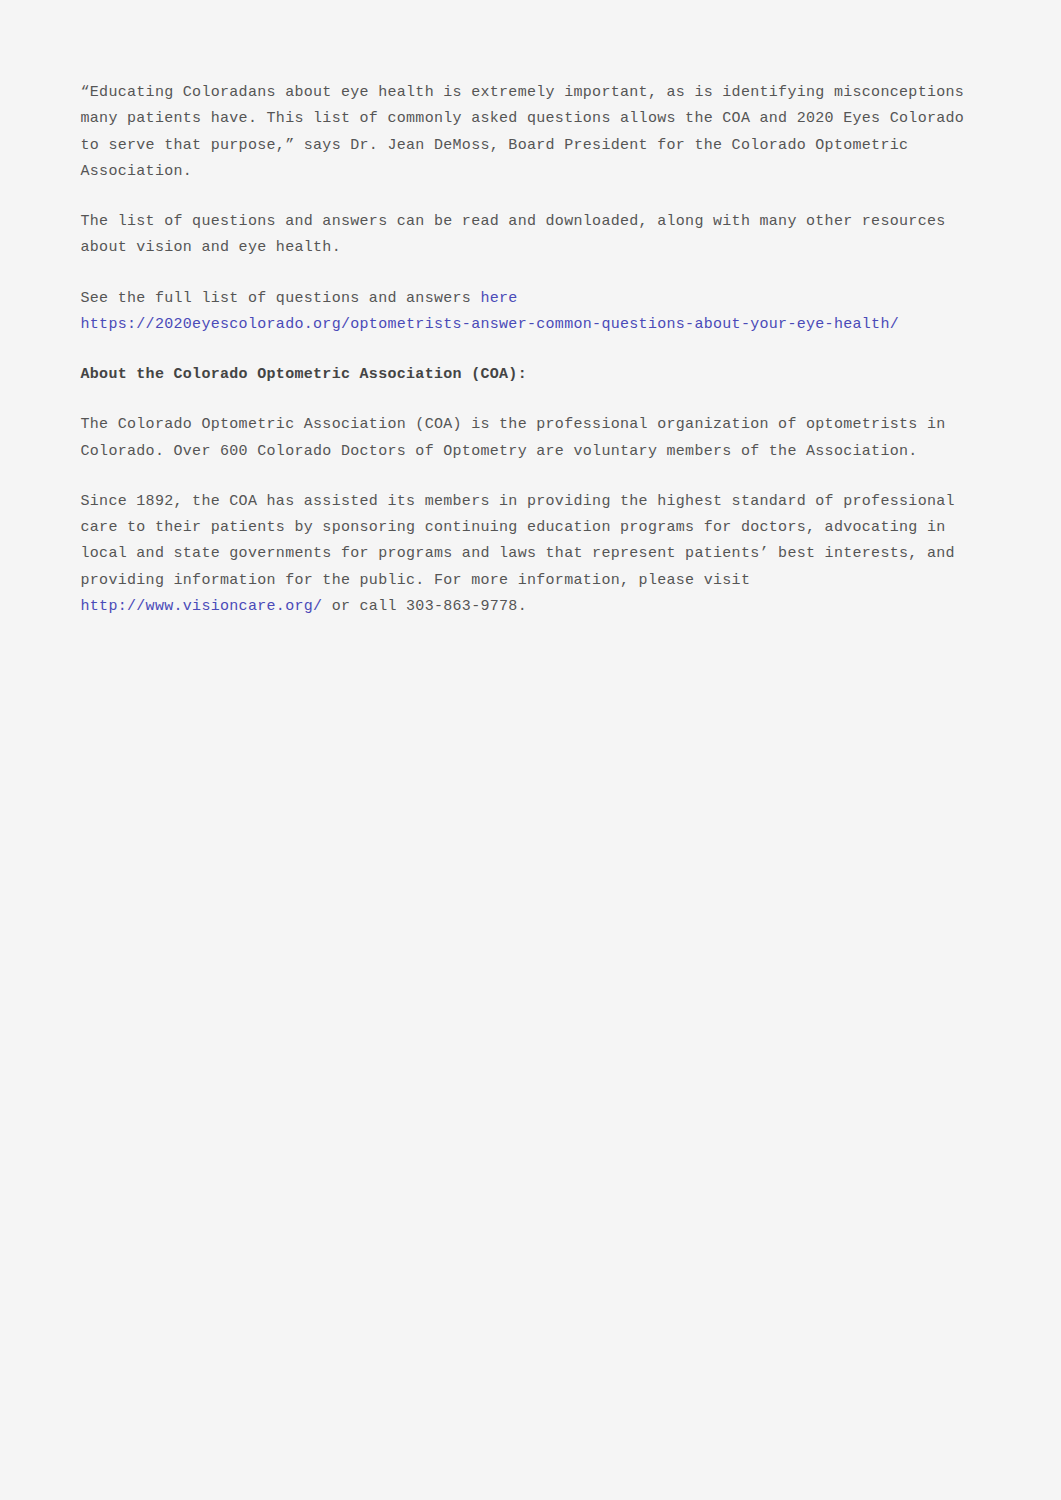“Educating Coloradans about eye health is extremely important, as is identifying misconceptions many patients have. This list of commonly asked questions allows the COA and 2020 Eyes Colorado to serve that purpose,” says Dr. Jean DeMoss, Board President for the Colorado Optometric Association.
The list of questions and answers can be read and downloaded, along with many other resources about vision and eye health.
See the full list of questions and answers here
https://2020eyescolorado.org/optometrists-answer-common-questions-about-your-eye-health/
About the Colorado Optometric Association (COA):
The Colorado Optometric Association (COA) is the professional organization of optometrists in Colorado. Over 600 Colorado Doctors of Optometry are voluntary members of the Association.
Since 1892, the COA has assisted its members in providing the highest standard of professional care to their patients by sponsoring continuing education programs for doctors, advocating in local and state governments for programs and laws that represent patients’ best interests, and providing information for the public. For more information, please visit http://www.visioncare.org/ or call 303-863-9778.